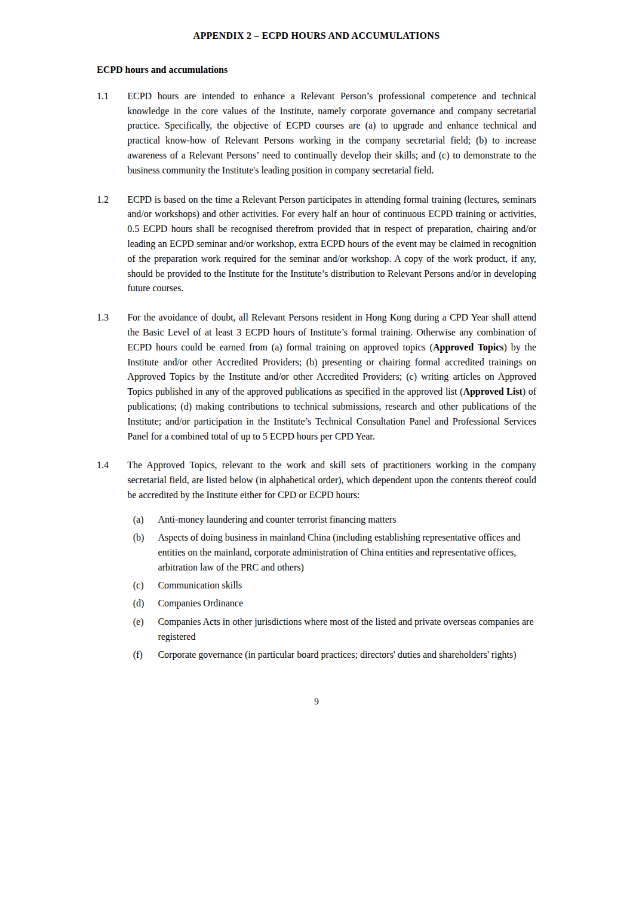APPENDIX 2 – ECPD HOURS AND ACCUMULATIONS
ECPD hours and accumulations
ECPD hours are intended to enhance a Relevant Person’s professional competence and technical knowledge in the core values of the Institute, namely corporate governance and company secretarial practice. Specifically, the objective of ECPD courses are (a) to upgrade and enhance technical and practical know-how of Relevant Persons working in the company secretarial field; (b) to increase awareness of a Relevant Persons’ need to continually develop their skills; and (c) to demonstrate to the business community the Institute's leading position in company secretarial field.
ECPD is based on the time a Relevant Person participates in attending formal training (lectures, seminars and/or workshops) and other activities. For every half an hour of continuous ECPD training or activities, 0.5 ECPD hours shall be recognised therefrom provided that in respect of preparation, chairing and/or leading an ECPD seminar and/or workshop, extra ECPD hours of the event may be claimed in recognition of the preparation work required for the seminar and/or workshop. A copy of the work product, if any, should be provided to the Institute for the Institute’s distribution to Relevant Persons and/or in developing future courses.
For the avoidance of doubt, all Relevant Persons resident in Hong Kong during a CPD Year shall attend the Basic Level of at least 3 ECPD hours of Institute’s formal training. Otherwise any combination of ECPD hours could be earned from (a) formal training on approved topics (Approved Topics) by the Institute and/or other Accredited Providers; (b) presenting or chairing formal accredited trainings on Approved Topics by the Institute and/or other Accredited Providers; (c) writing articles on Approved Topics published in any of the approved publications as specified in the approved list (Approved List) of publications; (d) making contributions to technical submissions, research and other publications of the Institute; and/or participation in the Institute’s Technical Consultation Panel and Professional Services Panel for a combined total of up to 5 ECPD hours per CPD Year.
The Approved Topics, relevant to the work and skill sets of practitioners working in the company secretarial field, are listed below (in alphabetical order), which dependent upon the contents thereof could be accredited by the Institute either for CPD or ECPD hours:
Anti-money laundering and counter terrorist financing matters
Aspects of doing business in mainland China (including establishing representative offices and entities on the mainland, corporate administration of China entities and representative offices, arbitration law of the PRC and others)
Communication skills
Companies Ordinance
Companies Acts in other jurisdictions where most of the listed and private overseas companies are registered
Corporate governance (in particular board practices; directors' duties and shareholders' rights)
9